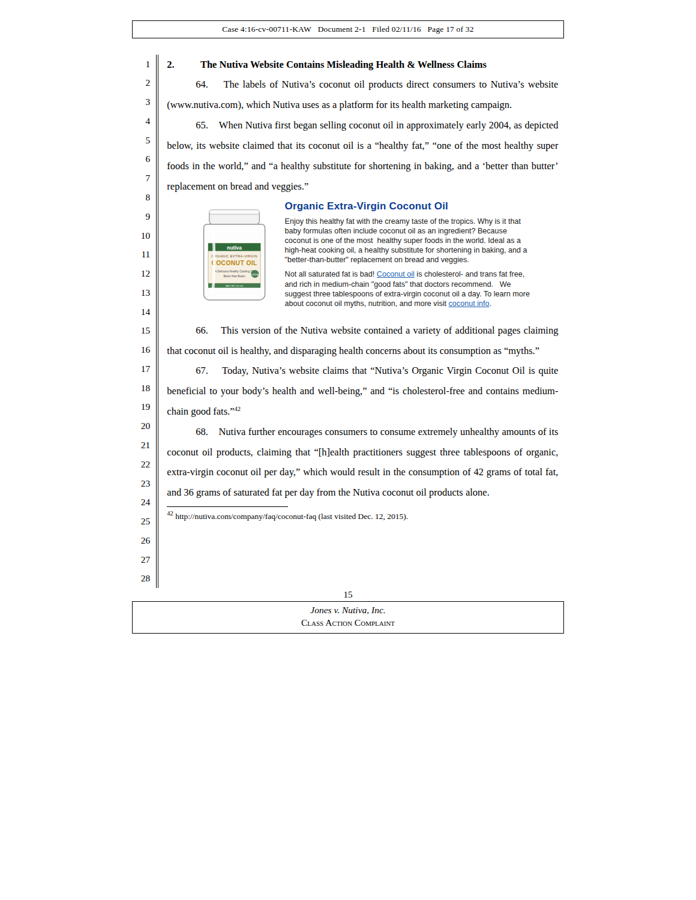Case 4:16-cv-00711-KAW Document 2-1 Filed 02/11/16 Page 17 of 32
1
2
3
4
5
6
7
8
9
10
11
12
13
14
15
16
17
18
19
20
21
22
23
24
25
26
27
28
2. The Nutiva Website Contains Misleading Health & Wellness Claims
64. The labels of Nutiva’s coconut oil products direct consumers to Nutiva’s website (www.nutiva.com), which Nutiva uses as a platform for its health marketing campaign.
65. When Nutiva first began selling coconut oil in approximately early 2004, as depicted below, its website claimed that its coconut oil is a “healthy fat,” “one of the most healthy super foods in the world,” and “a healthy substitute for shortening in baking, and a ‘better than butter’ replacement on bread and veggies.”
nutiva ORGANIC EXTRA-VIRGIN COCONUT OIL A Delicious Healthy Cooking Oil Better than Butter USDA NET WT 15 OZ
Organic Extra-Virgin Coconut Oil
Enjoy this healthy fat with the creamy taste of the tropics. Why is it that baby formulas often include coconut oil as an ingredient? Because coconut is one of the most healthy super foods in the world. Ideal as a high-heat cooking oil, a healthy substitute for shortening in baking, and a "better-than-butter" replacement on bread and veggies.
Not all saturated fat is bad! Coconut oil is cholesterol- and trans fat free, and rich in medium-chain "good fats" that doctors recommend. We suggest three tablespoons of extra-virgin coconut oil a day. To learn more about coconut oil myths, nutrition, and more visit coconut info.
66. This version of the Nutiva website contained a variety of additional pages claiming that coconut oil is healthy, and disparaging health concerns about its consumption as “myths.”
67. Today, Nutiva’s website claims that “Nutiva’s Organic Virgin Coconut Oil is quite beneficial to your body’s health and well-being,” and “is cholesterol-free and contains medium-chain good fats.”42
68. Nutiva further encourages consumers to consume extremely unhealthy amounts of its coconut oil products, claiming that “[h]ealth practitioners suggest three tablespoons of organic, extra-virgin coconut oil per day,” which would result in the consumption of 42 grams of total fat, and 36 grams of saturated fat per day from the Nutiva coconut oil products alone.
42 http://nutiva.com/company/faq/coconut-faq (last visited Dec. 12, 2015).
15
Jones v. Nutiva, Inc.
Class Action Complaint